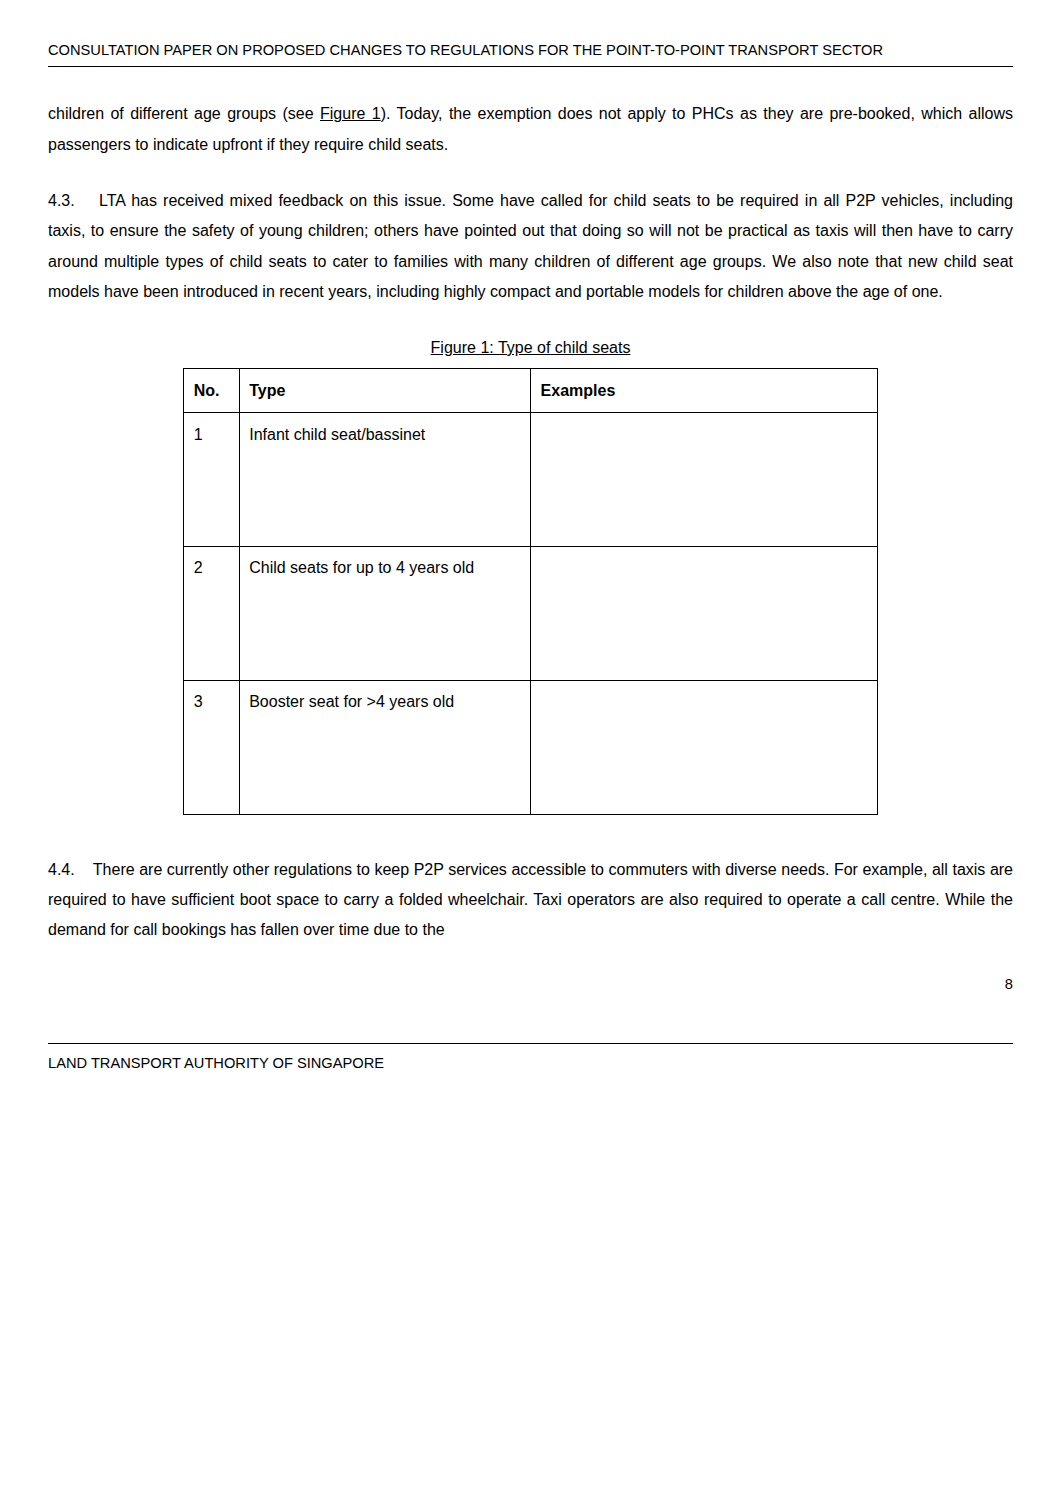Consultation Paper on Proposed Changes to Regulations for the Point-to-Point Transport Sector
children of different age groups (see Figure 1). Today, the exemption does not apply to PHCs as they are pre-booked, which allows passengers to indicate upfront if they require child seats.
4.3. LTA has received mixed feedback on this issue. Some have called for child seats to be required in all P2P vehicles, including taxis, to ensure the safety of young children; others have pointed out that doing so will not be practical as taxis will then have to carry around multiple types of child seats to cater to families with many children of different age groups. We also note that new child seat models have been introduced in recent years, including highly compact and portable models for children above the age of one.
Figure 1: Type of child seats
| No. | Type | Examples |
| --- | --- | --- |
| 1 | Infant child seat/bassinet | |
| 2 | Child seats for up to 4 years old | |
| 3 | Booster seat for >4 years old | |
4.4. There are currently other regulations to keep P2P services accessible to commuters with diverse needs. For example, all taxis are required to have sufficient boot space to carry a folded wheelchair. Taxi operators are also required to operate a call centre. While the demand for call bookings has fallen over time due to the
8
Land Transport Authority of Singapore